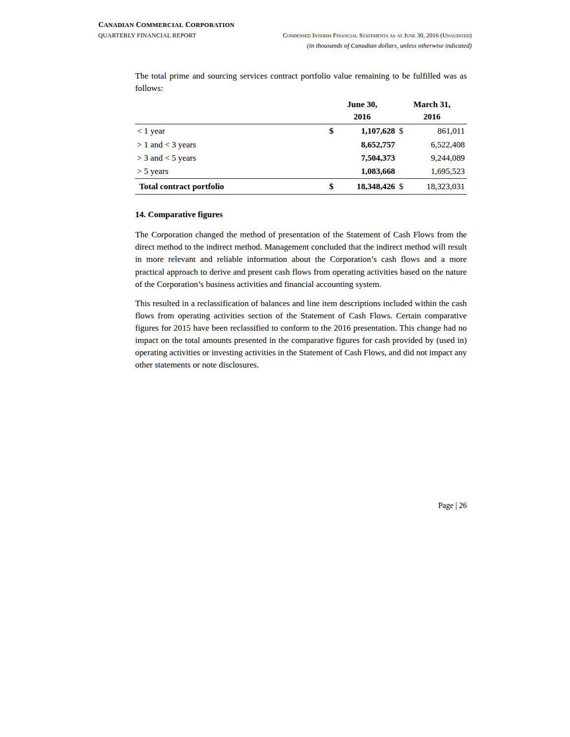CANADIAN COMMERCIAL CORPORATION
Quarterly Financial Report
Condensed Interim Financial Statements as at June 30, 2016 (Unaudited)
(in thousands of Canadian dollars, unless otherwise indicated)
The total prime and sourcing services contract portfolio value remaining to be fulfilled was as follows:
| | June 30, | March 31, |
| --- | --- | --- |
| | 2016 | 2016 |
| < 1 year | $ | 1,107,628 | $ | 861,011 |
| > 1 and < 3 years | | 8,652,757 | | 6,522,408 |
| > 3 and < 5 years | | 7,504,373 | | 9,244,089 |
| > 5 years | | 1,083,668 | | 1,695,523 |
| Total contract portfolio | $ | 18,348,426 | $ | 18,323,031 |
14. Comparative figures
The Corporation changed the method of presentation of the Statement of Cash Flows from the direct method to the indirect method. Management concluded that the indirect method will result in more relevant and reliable information about the Corporation’s cash flows and a more practical approach to derive and present cash flows from operating activities based on the nature of the Corporation’s business activities and financial accounting system.
This resulted in a reclassification of balances and line item descriptions included within the cash flows from operating activities section of the Statement of Cash Flows. Certain comparative figures for 2015 have been reclassified to conform to the 2016 presentation. This change had no impact on the total amounts presented in the comparative figures for cash provided by (used in) operating activities or investing activities in the Statement of Cash Flows, and did not impact any other statements or note disclosures.
Page | 26